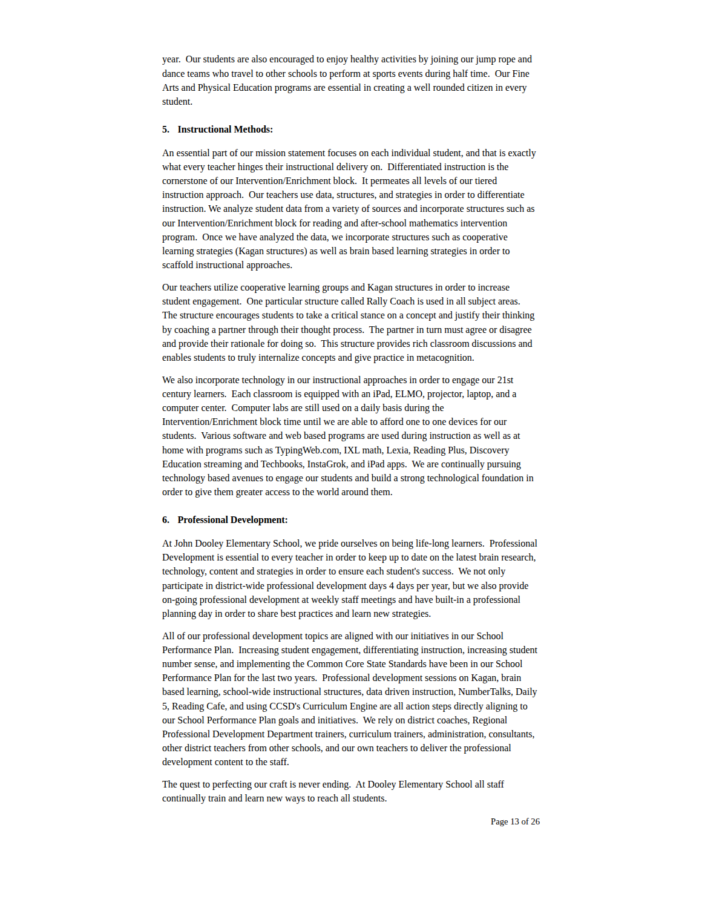year. Our students are also encouraged to enjoy healthy activities by joining our jump rope and dance teams who travel to other schools to perform at sports events during half time. Our Fine Arts and Physical Education programs are essential in creating a well rounded citizen in every student.
5. Instructional Methods:
An essential part of our mission statement focuses on each individual student, and that is exactly what every teacher hinges their instructional delivery on. Differentiated instruction is the cornerstone of our Intervention/Enrichment block. It permeates all levels of our tiered instruction approach. Our teachers use data, structures, and strategies in order to differentiate instruction. We analyze student data from a variety of sources and incorporate structures such as our Intervention/Enrichment block for reading and after-school mathematics intervention program. Once we have analyzed the data, we incorporate structures such as cooperative learning strategies (Kagan structures) as well as brain based learning strategies in order to scaffold instructional approaches.
Our teachers utilize cooperative learning groups and Kagan structures in order to increase student engagement. One particular structure called Rally Coach is used in all subject areas. The structure encourages students to take a critical stance on a concept and justify their thinking by coaching a partner through their thought process. The partner in turn must agree or disagree and provide their rationale for doing so. This structure provides rich classroom discussions and enables students to truly internalize concepts and give practice in metacognition.
We also incorporate technology in our instructional approaches in order to engage our 21st century learners. Each classroom is equipped with an iPad, ELMO, projector, laptop, and a computer center. Computer labs are still used on a daily basis during the Intervention/Enrichment block time until we are able to afford one to one devices for our students. Various software and web based programs are used during instruction as well as at home with programs such as TypingWeb.com, IXL math, Lexia, Reading Plus, Discovery Education streaming and Techbooks, InstaGrok, and iPad apps. We are continually pursuing technology based avenues to engage our students and build a strong technological foundation in order to give them greater access to the world around them.
6. Professional Development:
At John Dooley Elementary School, we pride ourselves on being life-long learners. Professional Development is essential to every teacher in order to keep up to date on the latest brain research, technology, content and strategies in order to ensure each student's success. We not only participate in district-wide professional development days 4 days per year, but we also provide on-going professional development at weekly staff meetings and have built-in a professional planning day in order to share best practices and learn new strategies.
All of our professional development topics are aligned with our initiatives in our School Performance Plan. Increasing student engagement, differentiating instruction, increasing student number sense, and implementing the Common Core State Standards have been in our School Performance Plan for the last two years. Professional development sessions on Kagan, brain based learning, school-wide instructional structures, data driven instruction, NumberTalks, Daily 5, Reading Cafe, and using CCSD's Curriculum Engine are all action steps directly aligning to our School Performance Plan goals and initiatives. We rely on district coaches, Regional Professional Development Department trainers, curriculum trainers, administration, consultants, other district teachers from other schools, and our own teachers to deliver the professional development content to the staff.
The quest to perfecting our craft is never ending. At Dooley Elementary School all staff continually train and learn new ways to reach all students.
Page 13 of 26